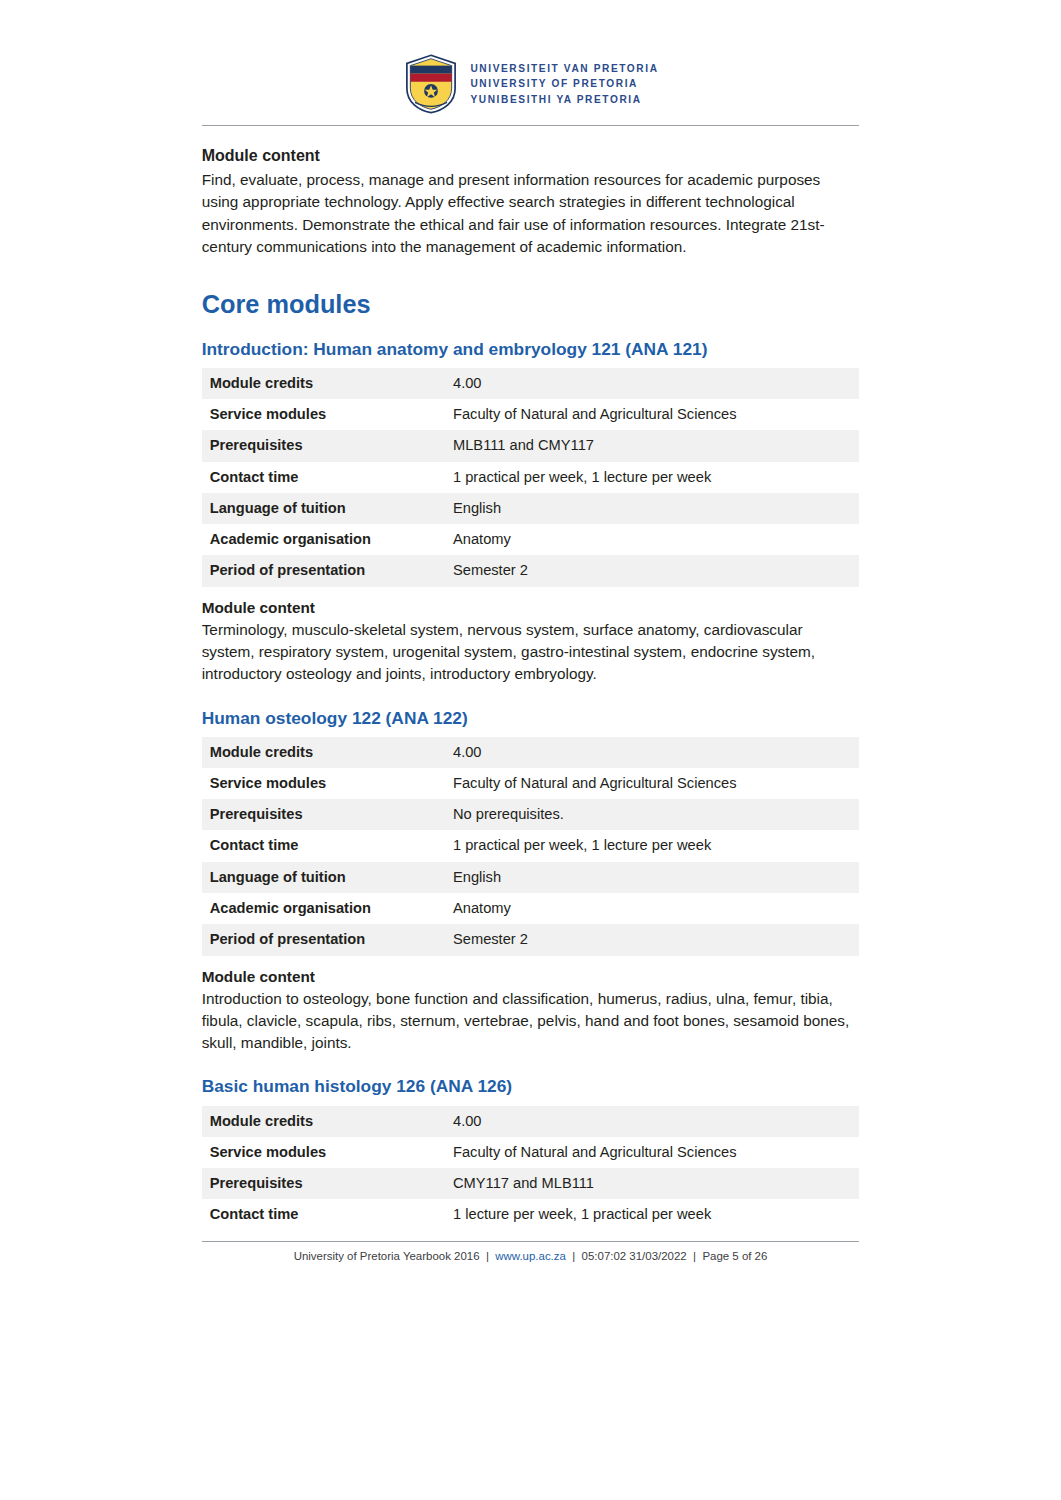Universiteit van Pretoria
University of Pretoria
Yunibesithi ya Pretoria
Module content
Find, evaluate, process, manage and present information resources for academic purposes using appropriate technology. Apply effective search strategies in different technological environments. Demonstrate the ethical and fair use of information resources. Integrate 21st-century communications into the management of academic information.
Core modules
Introduction: Human anatomy and embryology 121 (ANA 121)
| Module credits | 4.00 |
| Service modules | Faculty of Natural and Agricultural Sciences |
| Prerequisites | MLB111 and CMY117 |
| Contact time | 1 practical per week, 1 lecture per week |
| Language of tuition | English |
| Academic organisation | Anatomy |
| Period of presentation | Semester 2 |
Module content
Terminology, musculo-skeletal system, nervous system, surface anatomy, cardiovascular system, respiratory system, urogenital system, gastro-intestinal system, endocrine system, introductory osteology and joints, introductory embryology.
Human osteology 122 (ANA 122)
| Module credits | 4.00 |
| Service modules | Faculty of Natural and Agricultural Sciences |
| Prerequisites | No prerequisites. |
| Contact time | 1 practical per week, 1 lecture per week |
| Language of tuition | English |
| Academic organisation | Anatomy |
| Period of presentation | Semester 2 |
Module content
Introduction to osteology, bone function and classification, humerus, radius, ulna, femur, tibia, fibula, clavicle, scapula, ribs, sternum, vertebrae, pelvis, hand and foot bones, sesamoid bones, skull, mandible, joints.
Basic human histology 126 (ANA 126)
| Module credits | 4.00 |
| Service modules | Faculty of Natural and Agricultural Sciences |
| Prerequisites | CMY117 and MLB111 |
| Contact time | 1 lecture per week, 1 practical per week |
University of Pretoria Yearbook 2016 | www.up.ac.za | 05:07:02 31/03/2022 | Page 5 of 26